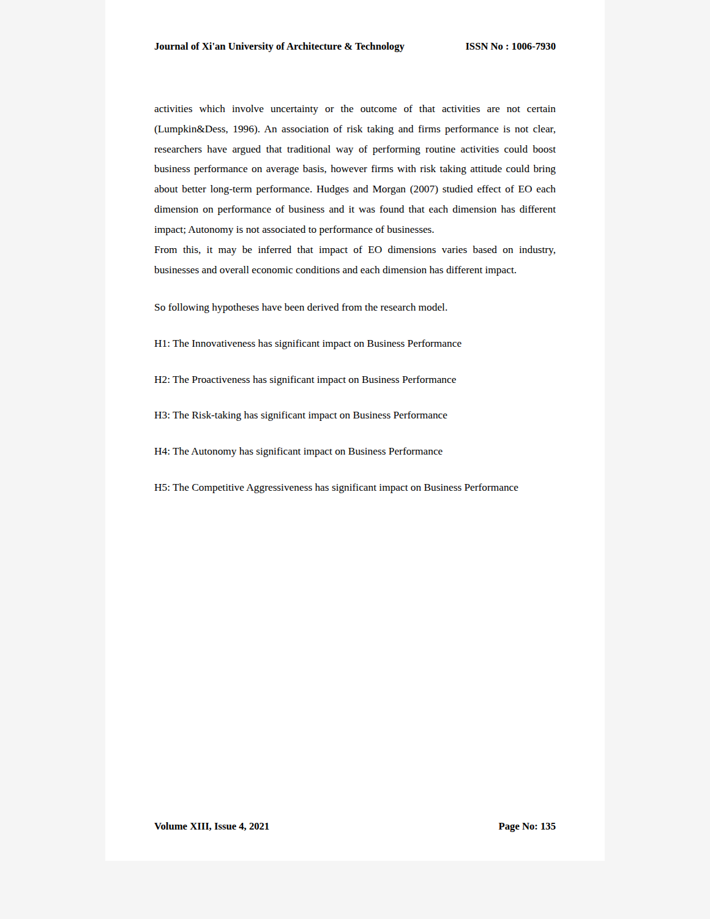Journal of Xi'an University of Architecture & Technology
ISSN No : 1006-7930
activities which involve uncertainty or the outcome of that activities are not certain (Lumpkin&Dess, 1996). An association of risk taking and firms performance is not clear, researchers have argued that traditional way of performing routine activities could boost business performance on average basis, however firms with risk taking attitude could bring about better long-term performance. Hudges and Morgan (2007) studied effect of EO each dimension on performance of business and it was found that each dimension has different impact; Autonomy is not associated to performance of businesses.
From this, it may be inferred that impact of EO dimensions varies based on industry, businesses and overall economic conditions and each dimension has different impact.
So following hypotheses have been derived from the research model.
H1: The Innovativeness has significant impact on Business Performance
H2: The Proactiveness has significant impact on Business Performance
H3: The Risk-taking has significant impact on Business Performance
H4: The Autonomy has significant impact on Business Performance
H5: The Competitive Aggressiveness has significant impact on Business Performance
Volume XIII, Issue 4, 2021
Page No: 135